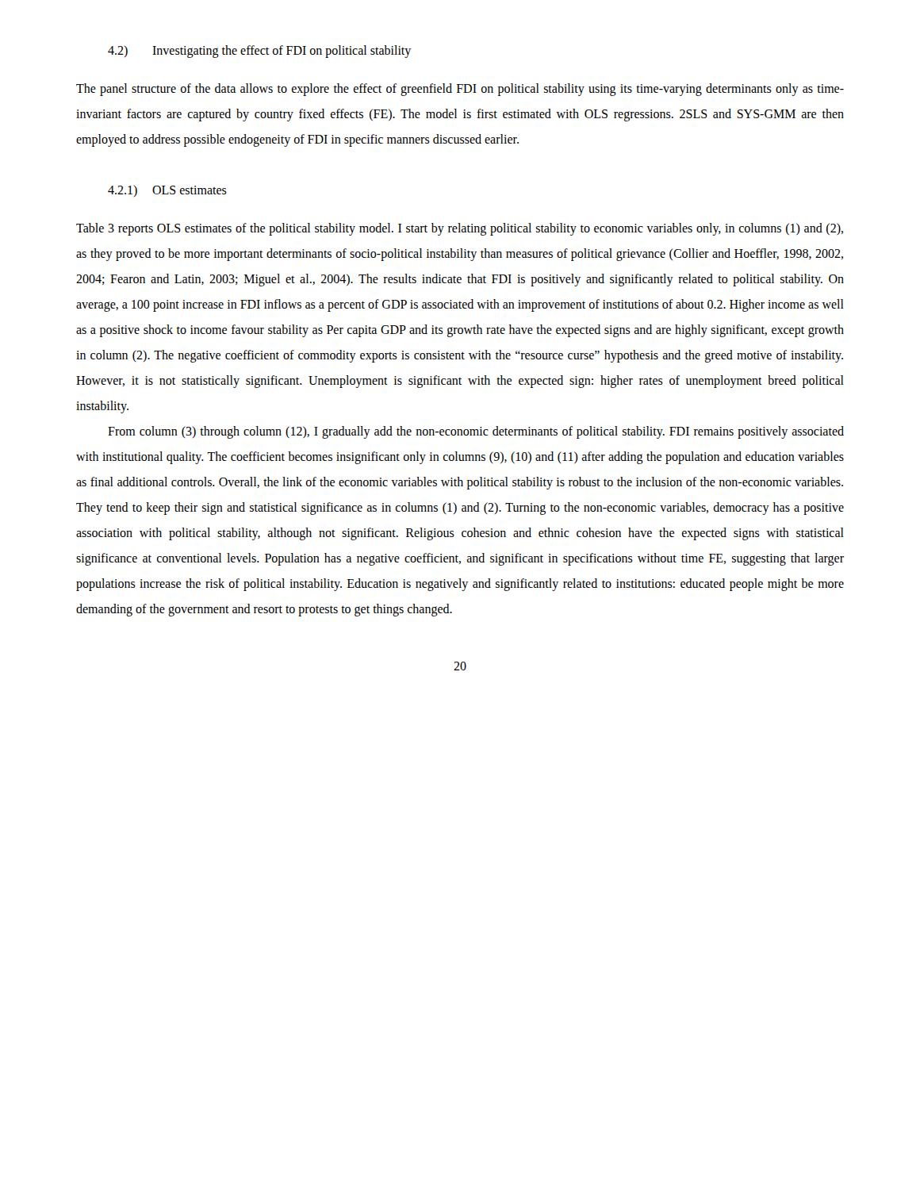4.2) Investigating the effect of FDI on political stability
The panel structure of the data allows to explore the effect of greenfield FDI on political stability using its time-varying determinants only as time-invariant factors are captured by country fixed effects (FE). The model is first estimated with OLS regressions. 2SLS and SYS-GMM are then employed to address possible endogeneity of FDI in specific manners discussed earlier.
4.2.1) OLS estimates
Table 3 reports OLS estimates of the political stability model. I start by relating political stability to economic variables only, in columns (1) and (2), as they proved to be more important determinants of socio-political instability than measures of political grievance (Collier and Hoeffler, 1998, 2002, 2004; Fearon and Latin, 2003; Miguel et al., 2004). The results indicate that FDI is positively and significantly related to political stability. On average, a 100 point increase in FDI inflows as a percent of GDP is associated with an improvement of institutions of about 0.2. Higher income as well as a positive shock to income favour stability as Per capita GDP and its growth rate have the expected signs and are highly significant, except growth in column (2). The negative coefficient of commodity exports is consistent with the “resource curse” hypothesis and the greed motive of instability. However, it is not statistically significant. Unemployment is significant with the expected sign: higher rates of unemployment breed political instability.
From column (3) through column (12), I gradually add the non-economic determinants of political stability. FDI remains positively associated with institutional quality. The coefficient becomes insignificant only in columns (9), (10) and (11) after adding the population and education variables as final additional controls. Overall, the link of the economic variables with political stability is robust to the inclusion of the non-economic variables. They tend to keep their sign and statistical significance as in columns (1) and (2). Turning to the non-economic variables, democracy has a positive association with political stability, although not significant. Religious cohesion and ethnic cohesion have the expected signs with statistical significance at conventional levels. Population has a negative coefficient, and significant in specifications without time FE, suggesting that larger populations increase the risk of political instability. Education is negatively and significantly related to institutions: educated people might be more demanding of the government and resort to protests to get things changed.
20